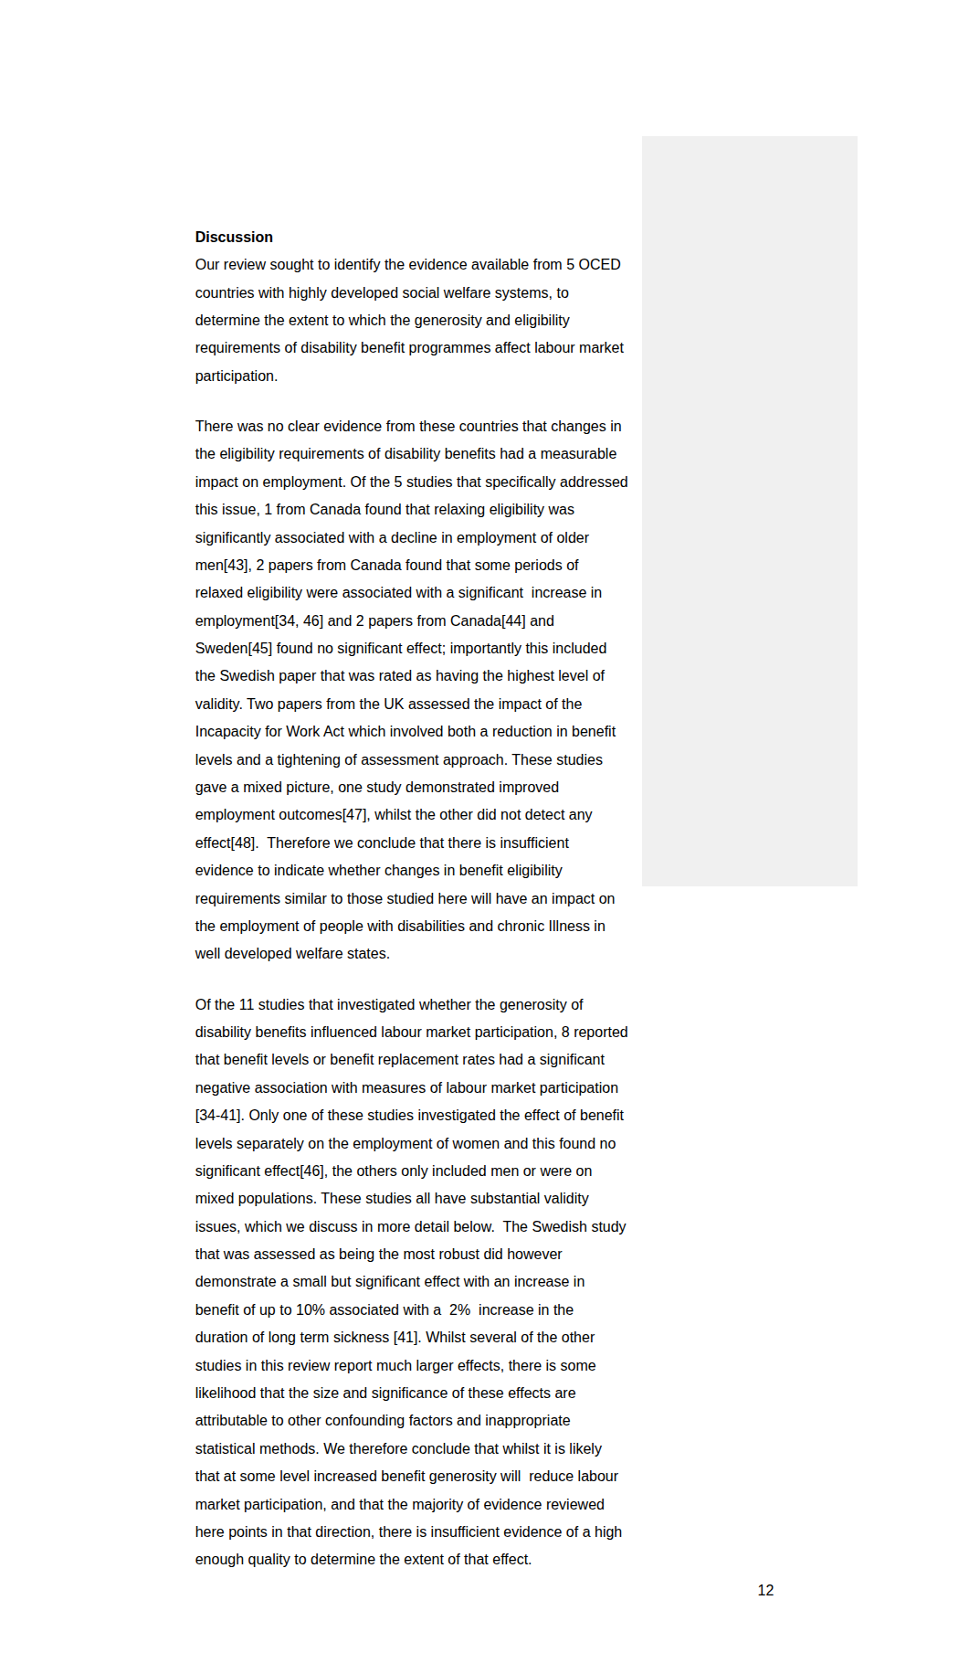Discussion
Our review sought to identify the evidence available from 5 OCED countries with highly developed social welfare systems, to determine the extent to which the generosity and eligibility requirements of disability benefit programmes affect labour market participation.
There was no clear evidence from these countries that changes in the eligibility requirements of disability benefits had a measurable impact on employment. Of the 5 studies that specifically addressed this issue, 1 from Canada found that relaxing eligibility was significantly associated with a decline in employment of older men[43], 2 papers from Canada found that some periods of relaxed eligibility were associated with a significant increase in employment[34, 46] and 2 papers from Canada[44] and Sweden[45] found no significant effect; importantly this included the Swedish paper that was rated as having the highest level of validity. Two papers from the UK assessed the impact of the Incapacity for Work Act which involved both a reduction in benefit levels and a tightening of assessment approach. These studies gave a mixed picture, one study demonstrated improved employment outcomes[47], whilst the other did not detect any effect[48]. Therefore we conclude that there is insufficient evidence to indicate whether changes in benefit eligibility requirements similar to those studied here will have an impact on the employment of people with disabilities and chronic Illness in well developed welfare states.
Of the 11 studies that investigated whether the generosity of disability benefits influenced labour market participation, 8 reported that benefit levels or benefit replacement rates had a significant negative association with measures of labour market participation [34-41]. Only one of these studies investigated the effect of benefit levels separately on the employment of women and this found no significant effect[46], the others only included men or were on mixed populations. These studies all have substantial validity issues, which we discuss in more detail below. The Swedish study that was assessed as being the most robust did however demonstrate a small but significant effect with an increase in benefit of up to 10% associated with a 2% increase in the duration of long term sickness [41]. Whilst several of the other studies in this review report much larger effects, there is some likelihood that the size and significance of these effects are attributable to other confounding factors and inappropriate statistical methods. We therefore conclude that whilst it is likely that at some level increased benefit generosity will reduce labour market participation, and that the majority of evidence reviewed here points in that direction, there is insufficient evidence of a high enough quality to determine the extent of that effect.
12